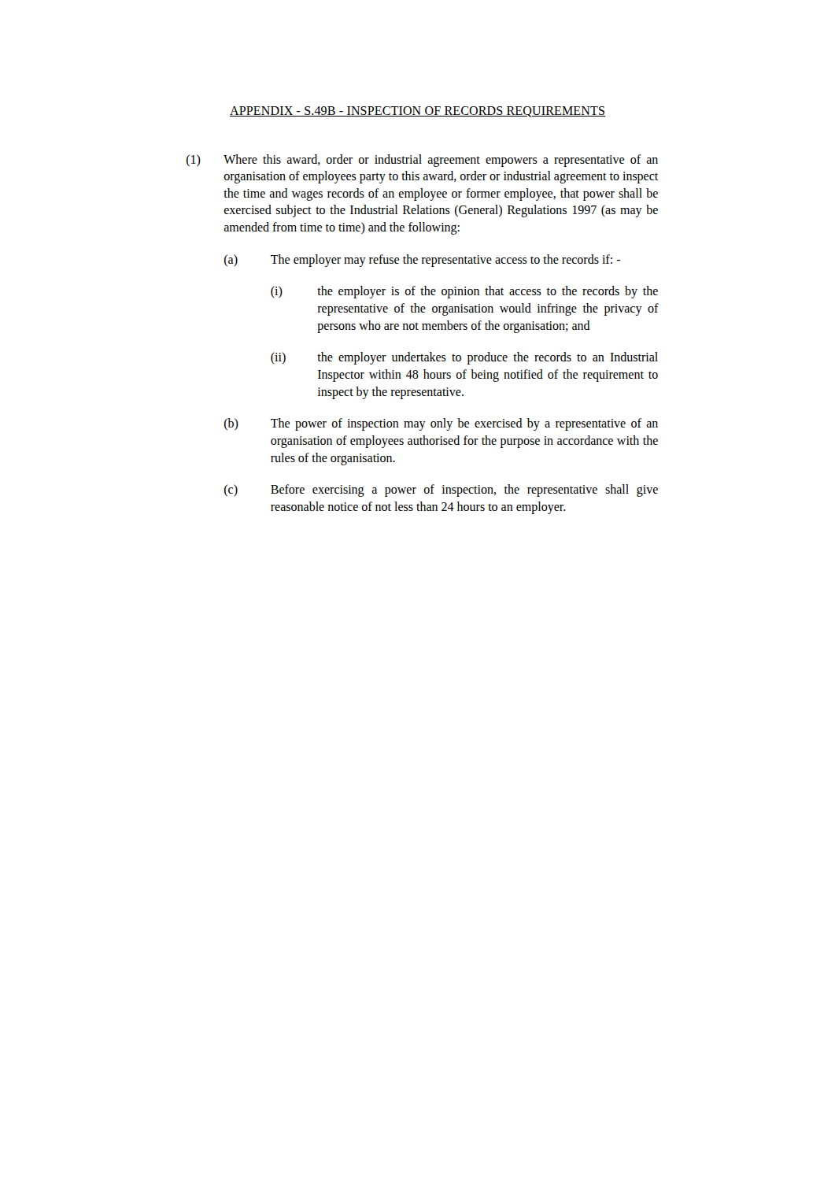APPENDIX - S.49B - INSPECTION OF RECORDS REQUIREMENTS
(1)
Where this award, order or industrial agreement empowers a representative of an organisation of employees party to this award, order or industrial agreement to inspect the time and wages records of an employee or former employee, that power shall be exercised subject to the Industrial Relations (General) Regulations 1997 (as may be amended from time to time) and the following:
(a)
The employer may refuse the representative access to the records if: -
(i)
the employer is of the opinion that access to the records by the representative of the organisation would infringe the privacy of persons who are not members of the organisation; and
(ii)
the employer undertakes to produce the records to an Industrial Inspector within 48 hours of being notified of the requirement to inspect by the representative.
(b)
The power of inspection may only be exercised by a representative of an organisation of employees authorised for the purpose in accordance with the rules of the organisation.
(c)
Before exercising a power of inspection, the representative shall give reasonable notice of not less than 24 hours to an employer.